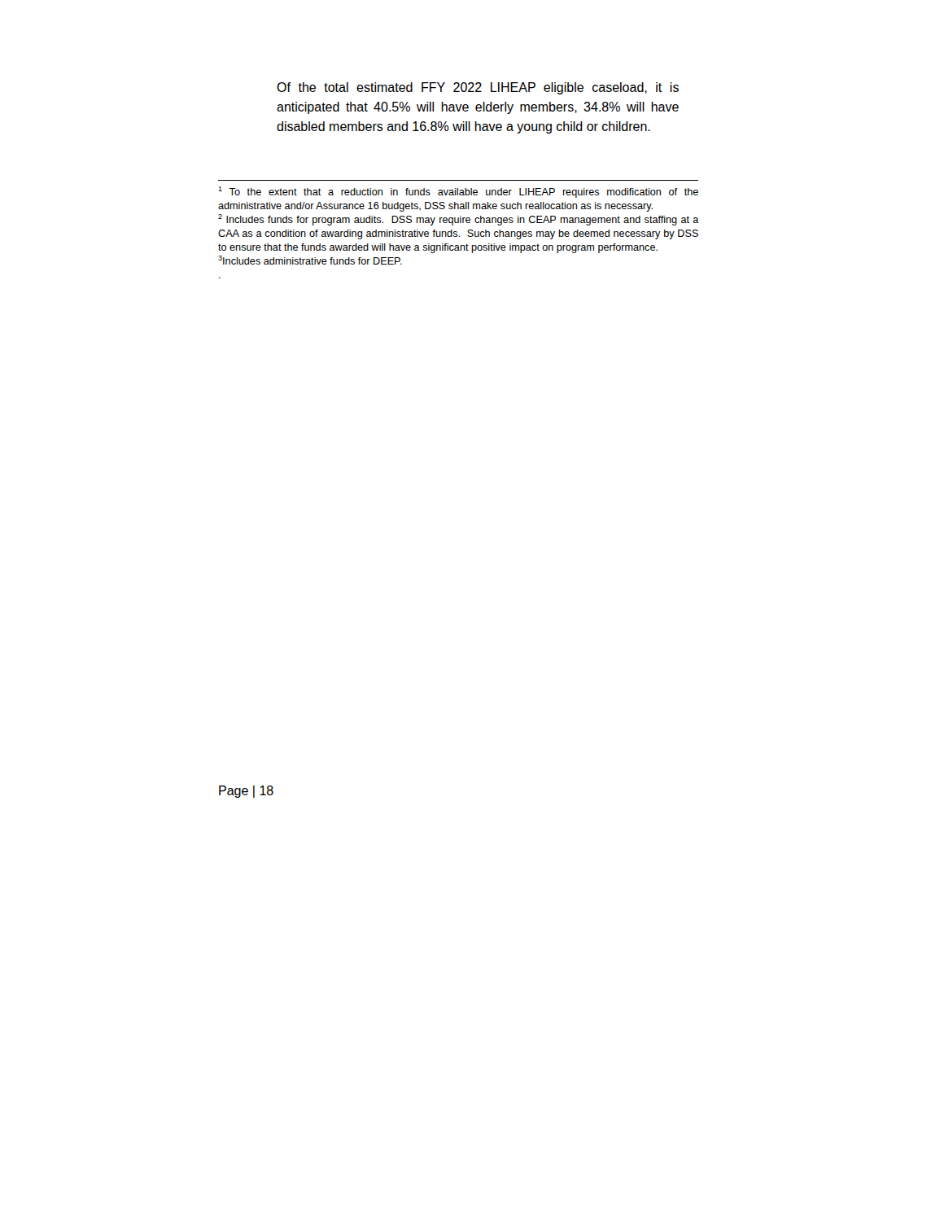Of the total estimated FFY 2022 LIHEAP eligible caseload, it is anticipated that 40.5% will have elderly members, 34.8% will have disabled members and 16.8% will have a young child or children.
1 To the extent that a reduction in funds available under LIHEAP requires modification of the administrative and/or Assurance 16 budgets, DSS shall make such reallocation as is necessary.
2 Includes funds for program audits. DSS may require changes in CEAP management and staffing at a CAA as a condition of awarding administrative funds. Such changes may be deemed necessary by DSS to ensure that the funds awarded will have a significant positive impact on program performance.
3Includes administrative funds for DEEP.
.
Page | 18